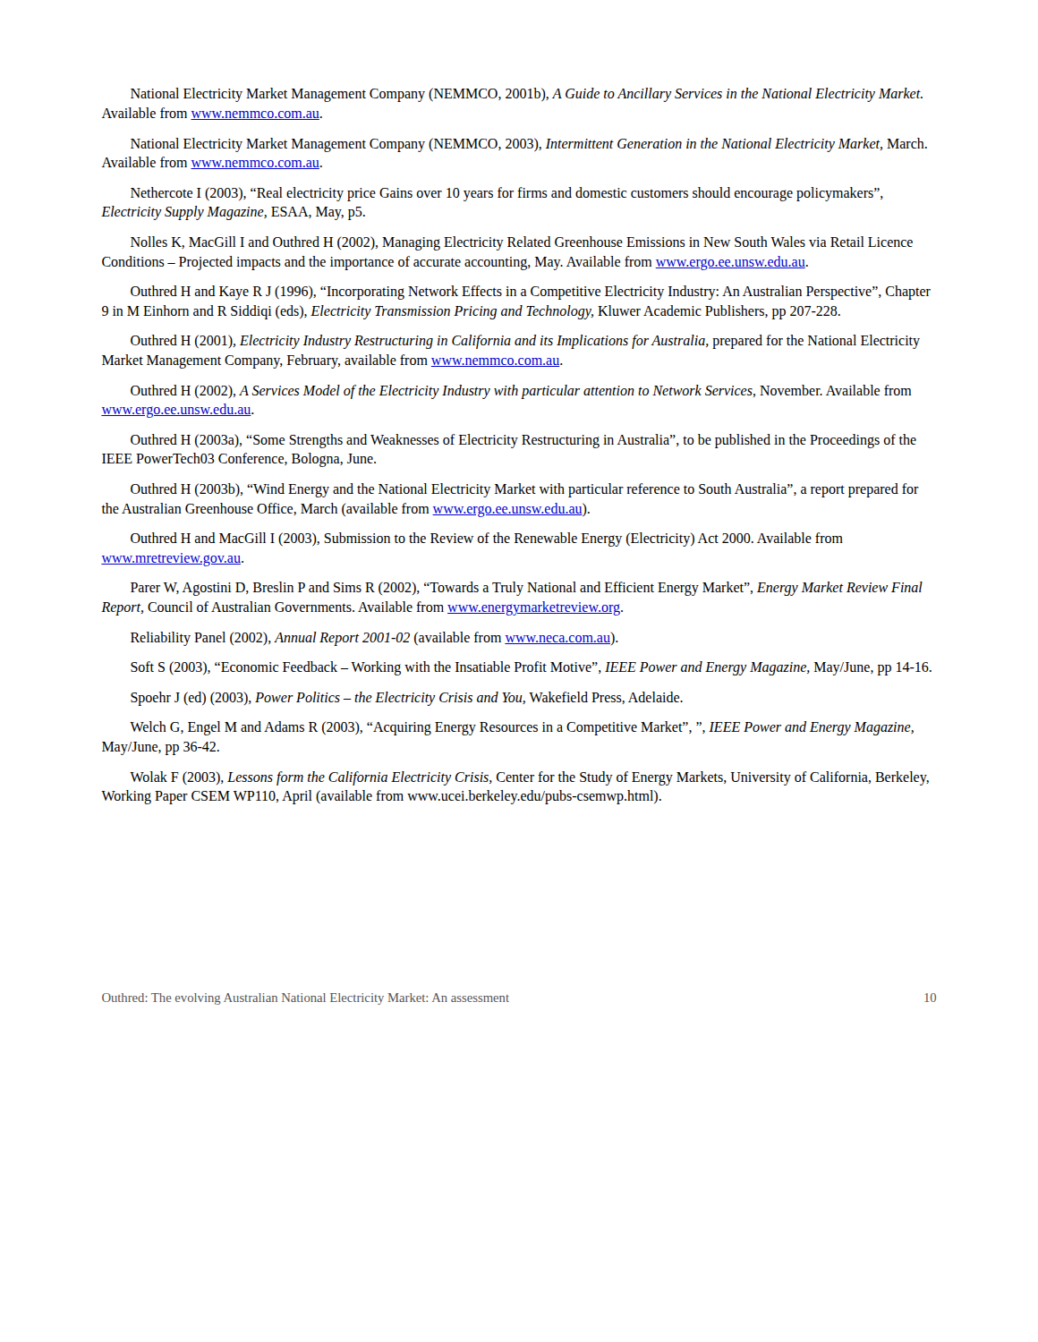National Electricity Market Management Company (NEMMCO, 2001b), A Guide to Ancillary Services in the National Electricity Market. Available from www.nemmco.com.au.
National Electricity Market Management Company (NEMMCO, 2003), Intermittent Generation in the National Electricity Market, March. Available from www.nemmco.com.au.
Nethercote I (2003), “Real electricity price Gains over 10 years for firms and domestic customers should encourage policymakers”, Electricity Supply Magazine, ESAA, May, p5.
Nolles K, MacGill I and Outhred H (2002), Managing Electricity Related Greenhouse Emissions in New South Wales via Retail Licence Conditions – Projected impacts and the importance of accurate accounting, May. Available from www.ergo.ee.unsw.edu.au.
Outhred H and Kaye R J (1996), “Incorporating Network Effects in a Competitive Electricity Industry: An Australian Perspective”, Chapter 9 in M Einhorn and R Siddiqi (eds), Electricity Transmission Pricing and Technology, Kluwer Academic Publishers, pp 207-228.
Outhred H (2001), Electricity Industry Restructuring in California and its Implications for Australia, prepared for the National Electricity Market Management Company, February, available from www.nemmco.com.au.
Outhred H (2002), A Services Model of the Electricity Industry with particular attention to Network Services, November. Available from www.ergo.ee.unsw.edu.au.
Outhred H (2003a), “Some Strengths and Weaknesses of Electricity Restructuring in Australia”, to be published in the Proceedings of the IEEE PowerTech03 Conference, Bologna, June.
Outhred H (2003b), “Wind Energy and the National Electricity Market with particular reference to South Australia”, a report prepared for the Australian Greenhouse Office, March (available from www.ergo.ee.unsw.edu.au).
Outhred H and MacGill I (2003), Submission to the Review of the Renewable Energy (Electricity) Act 2000. Available from www.mretreview.gov.au.
Parer W, Agostini D, Breslin P and Sims R (2002), “Towards a Truly National and Efficient Energy Market”, Energy Market Review Final Report, Council of Australian Governments. Available from www.energymarketreview.org.
Reliability Panel (2002), Annual Report 2001-02 (available from www.neca.com.au).
Soft S (2003), “Economic Feedback – Working with the Insatiable Profit Motive”, IEEE Power and Energy Magazine, May/June, pp 14-16.
Spoehr J (ed) (2003), Power Politics – the Electricity Crisis and You, Wakefield Press, Adelaide.
Welch G, Engel M and Adams R (2003), “Acquiring Energy Resources in a Competitive Market”, ”, IEEE Power and Energy Magazine, May/June, pp 36-42.
Wolak F (2003), Lessons form the California Electricity Crisis, Center for the Study of Energy Markets, University of California, Berkeley, Working Paper CSEM WP110, April (available from www.ucei.berkeley.edu/pubs-csemwp.html).
Outhred: The evolving Australian National Electricity Market: An assessment 10